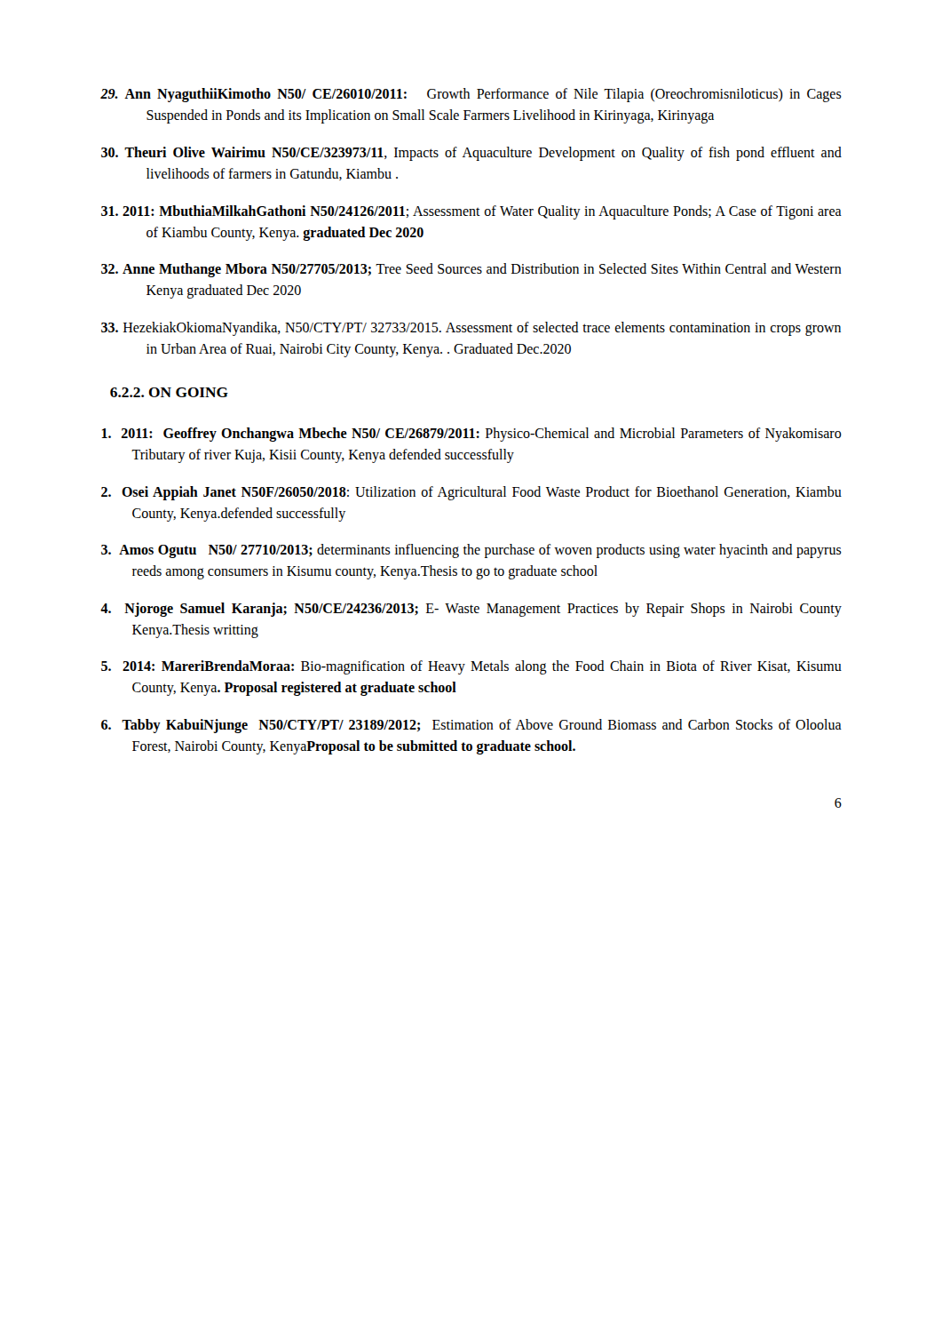29. Ann NyaguthiiKimotho N50/ CE/26010/2011: Growth Performance of Nile Tilapia (Oreochromisniloticus) in Cages Suspended in Ponds and its Implication on Small Scale Farmers Livelihood in Kirinyaga, Kirinyaga
30. Theuri Olive Wairimu N50/CE/323973/11, Impacts of Aquaculture Development on Quality of fish pond effluent and livelihoods of farmers in Gatundu, Kiambu .
31. 2011: MbuthiaMilkahGathoni N50/24126/2011; Assessment of Water Quality in Aquaculture Ponds; A Case of Tigoni area of Kiambu County, Kenya. graduated Dec 2020
32. Anne Muthange Mbora N50/27705/2013; Tree Seed Sources and Distribution in Selected Sites Within Central and Western Kenya graduated Dec 2020
33. HezekiakOkiomaNyandika, N50/CTY/PT/ 32733/2015. Assessment of selected trace elements contamination in crops grown in Urban Area of Ruai, Nairobi City County, Kenya. . Graduated Dec.2020
6.2.2. ON GOING
1. 2011: Geoffrey Onchangwa Mbeche N50/ CE/26879/2011: Physico-Chemical and Microbial Parameters of Nyakomisaro Tributary of river Kuja, Kisii County, Kenya defended successfully
2. Osei Appiah Janet N50F/26050/2018: Utilization of Agricultural Food Waste Product for Bioethanol Generation, Kiambu County, Kenya.defended successfully
3. Amos Ogutu N50/ 27710/2013; determinants influencing the purchase of woven products using water hyacinth and papyrus reeds among consumers in Kisumu county, Kenya.Thesis to go to graduate school
4. Njoroge Samuel Karanja; N50/CE/24236/2013; E- Waste Management Practices by Repair Shops in Nairobi County Kenya.Thesis writting
5. 2014: MareriBrendaMoraa: Bio-magnification of Heavy Metals along the Food Chain in Biota of River Kisat, Kisumu County, Kenya. Proposal registered at graduate school
6. Tabby KabuiNjunge N50/CTY/PT/ 23189/2012; Estimation of Above Ground Biomass and Carbon Stocks of Oloolua Forest, Nairobi County, KenyaProposal to be submitted to graduate school.
6